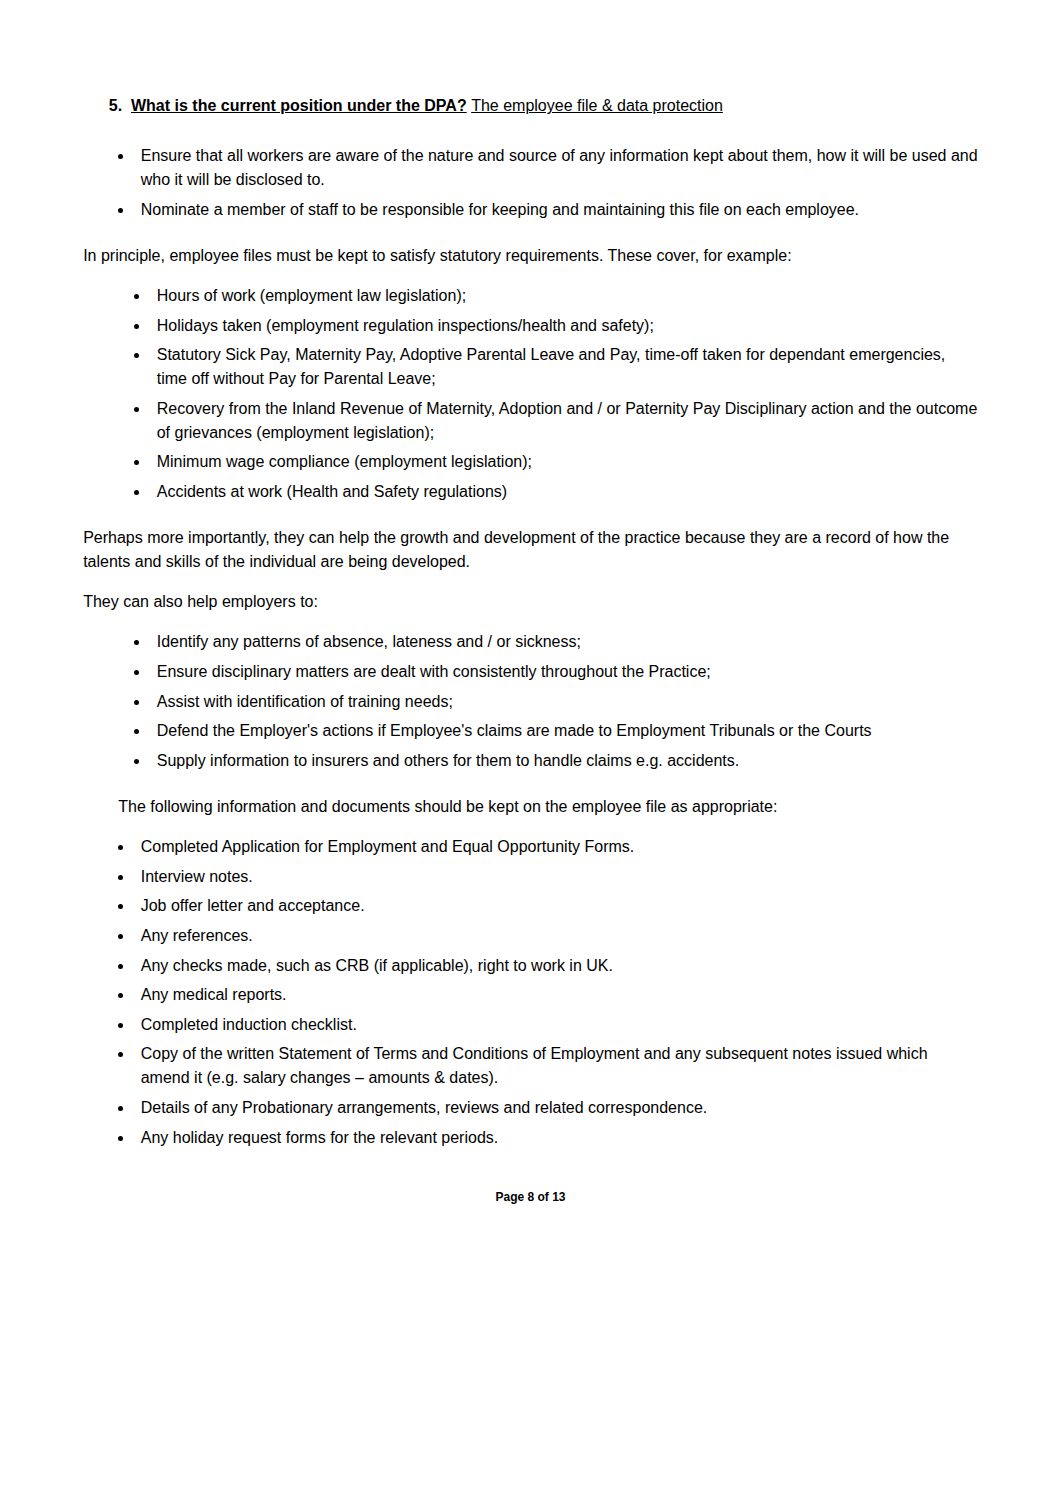5. What is the current position under the DPA? The employee file & data protection
Ensure that all workers are aware of the nature and source of any information kept about them, how it will be used and who it will be disclosed to.
Nominate a member of staff to be responsible for keeping and maintaining this file on each employee.
In principle, employee files must be kept to satisfy statutory requirements. These cover, for example:
Hours of work (employment law legislation);
Holidays taken (employment regulation inspections/health and safety);
Statutory Sick Pay, Maternity Pay, Adoptive Parental Leave and Pay, time-off taken for dependant emergencies, time off without Pay for Parental Leave;
Recovery from the Inland Revenue of Maternity, Adoption and / or Paternity Pay Disciplinary action and the outcome of grievances (employment legislation);
Minimum wage compliance (employment legislation);
Accidents at work (Health and Safety regulations)
Perhaps more importantly, they can help the growth and development of the practice because they are a record of how the talents and skills of the individual are being developed.
They can also help employers to:
Identify any patterns of absence, lateness and / or sickness;
Ensure disciplinary matters are dealt with consistently throughout the Practice;
Assist with identification of training needs;
Defend the Employer's actions if Employee's claims are made to Employment Tribunals or the Courts
Supply information to insurers and others for them to handle claims e.g. accidents.
The following information and documents should be kept on the employee file as appropriate:
Completed Application for Employment and Equal Opportunity Forms.
Interview notes.
Job offer letter and acceptance.
Any references.
Any checks made, such as CRB (if applicable), right to work in UK.
Any medical reports.
Completed induction checklist.
Copy of the written Statement of Terms and Conditions of Employment and any subsequent notes issued which amend it (e.g. salary changes – amounts & dates).
Details of any Probationary arrangements, reviews and related correspondence.
Any holiday request forms for the relevant periods.
Page 8 of 13